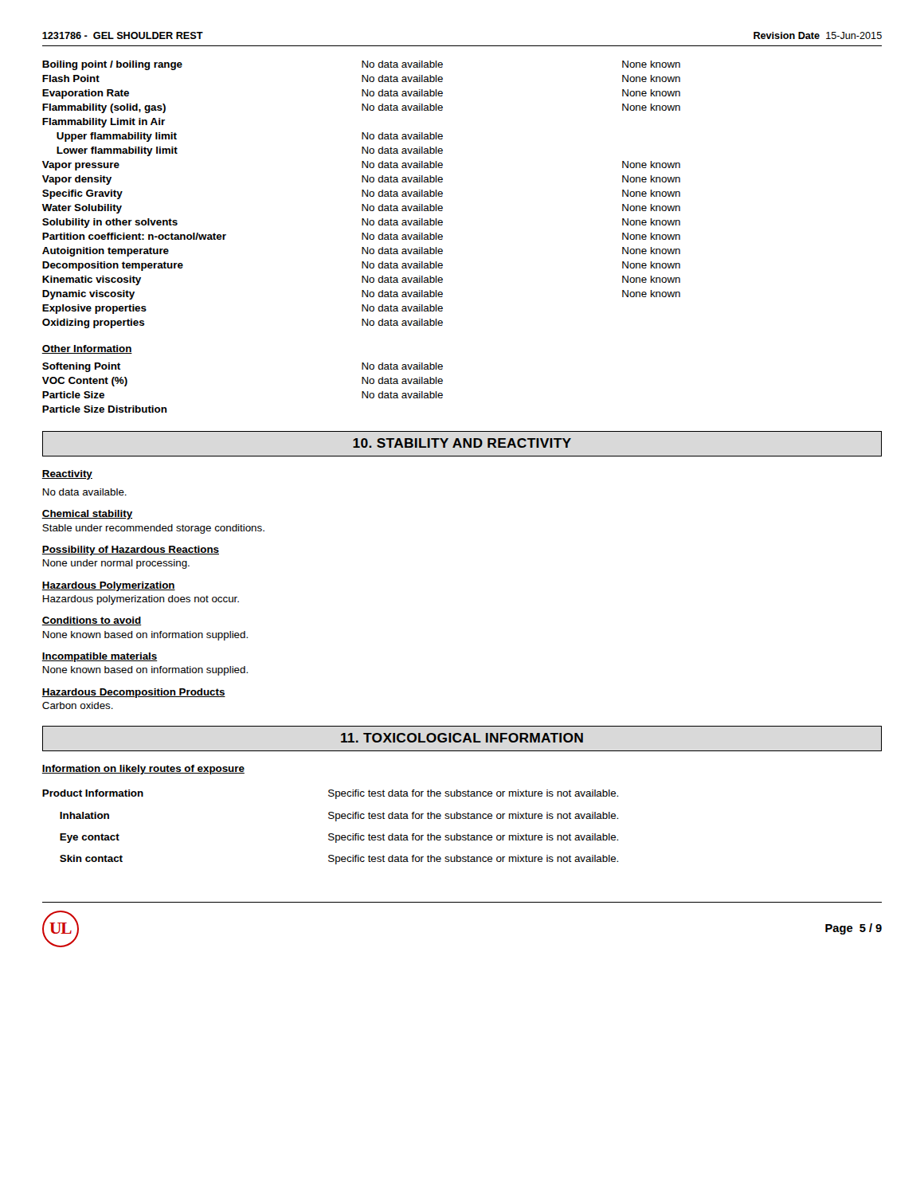1231786 - GEL SHOULDER REST
Revision Date 15-Jun-2015
| Boiling point / boiling range | No data available | None known |
| Flash Point | No data available | None known |
| Evaporation Rate | No data available | None known |
| Flammability (solid, gas) | No data available | None known |
| Flammability Limit in Air | | |
| Upper flammability limit | No data available | |
| Lower flammability limit | No data available | |
| Vapor pressure | No data available | None known |
| Vapor density | No data available | None known |
| Specific Gravity | No data available | None known |
| Water Solubility | No data available | None known |
| Solubility in other solvents | No data available | None known |
| Partition coefficient: n-octanol/water | No data available | None known |
| Autoignition temperature | No data available | None known |
| Decomposition temperature | No data available | None known |
| Kinematic viscosity | No data available | None known |
| Dynamic viscosity | No data available | None known |
| Explosive properties | No data available | |
| Oxidizing properties | No data available | |
Other Information
| Softening Point | No data available | |
| VOC Content (%) | No data available | |
| Particle Size | No data available | |
| Particle Size Distribution | | |
10. STABILITY AND REACTIVITY
Reactivity
No data available.
Chemical stability
Stable under recommended storage conditions.
Possibility of Hazardous Reactions
None under normal processing.
Hazardous Polymerization
Hazardous polymerization does not occur.
Conditions to avoid
None known based on information supplied.
Incompatible materials
None known based on information supplied.
Hazardous Decomposition Products
Carbon oxides.
11. TOXICOLOGICAL INFORMATION
Information on likely routes of exposure
| Product Information | Specific test data for the substance or mixture is not available. |
| Inhalation | Specific test data for the substance or mixture is not available. |
| Eye contact | Specific test data for the substance or mixture is not available. |
| Skin contact | Specific test data for the substance or mixture is not available. |
UL
Page 5 / 9